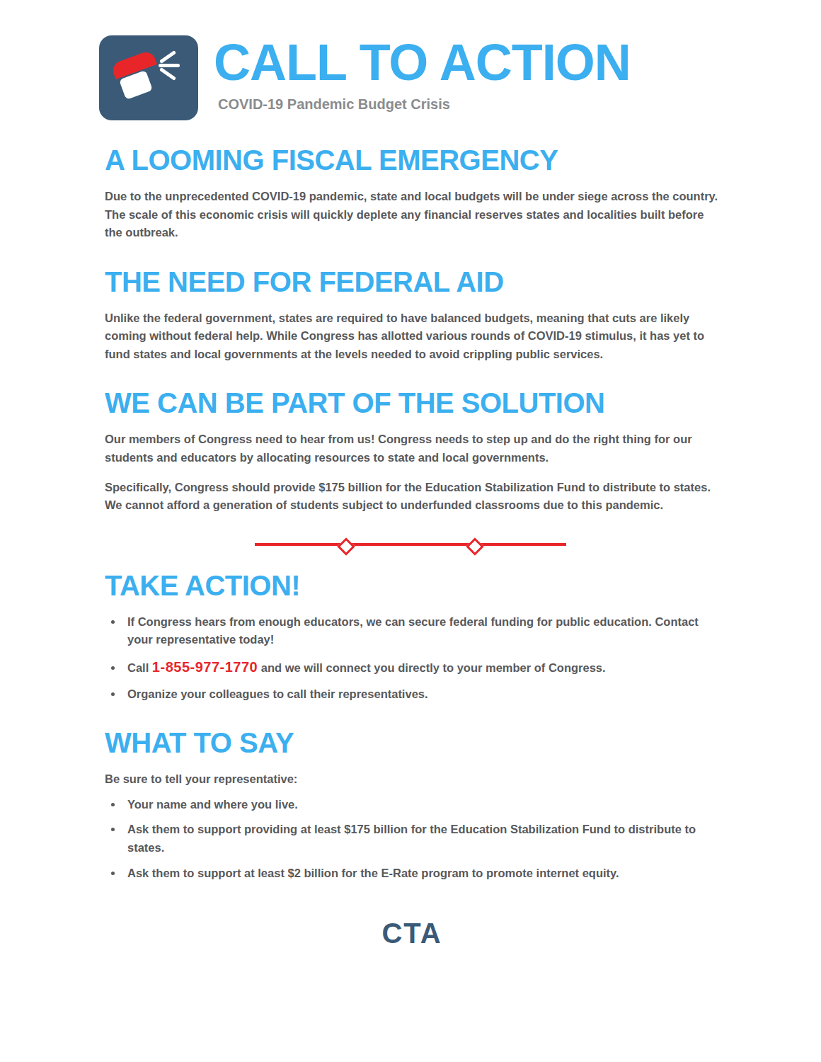Call to Action
COVID-19 Pandemic Budget Crisis
A Looming Fiscal Emergency
Due to the unprecedented COVID-19 pandemic, state and local budgets will be under siege across the country. The scale of this economic crisis will quickly deplete any financial reserves states and localities built before the outbreak.
The Need for Federal Aid
Unlike the federal government, states are required to have balanced budgets, meaning that cuts are likely coming without federal help. While Congress has allotted various rounds of COVID-19 stimulus, it has yet to fund states and local governments at the levels needed to avoid crippling public services.
We Can Be Part of the Solution
Our members of Congress need to hear from us! Congress needs to step up and do the right thing for our students and educators by allocating resources to state and local governments.
Specifically, Congress should provide $175 billion for the Education Stabilization Fund to distribute to states. We cannot afford a generation of students subject to underfunded classrooms due to this pandemic.
Take Action!
If Congress hears from enough educators, we can secure federal funding for public education. Contact your representative today!
Call 1-855-977-1770 and we will connect you directly to your member of Congress.
Organize your colleagues to call their representatives.
What to Say
Be sure to tell your representative:
Your name and where you live.
Ask them to support providing at least $175 billion for the Education Stabilization Fund to distribute to states.
Ask them to support at least $2 billion for the E-Rate program to promote internet equity.
CTA